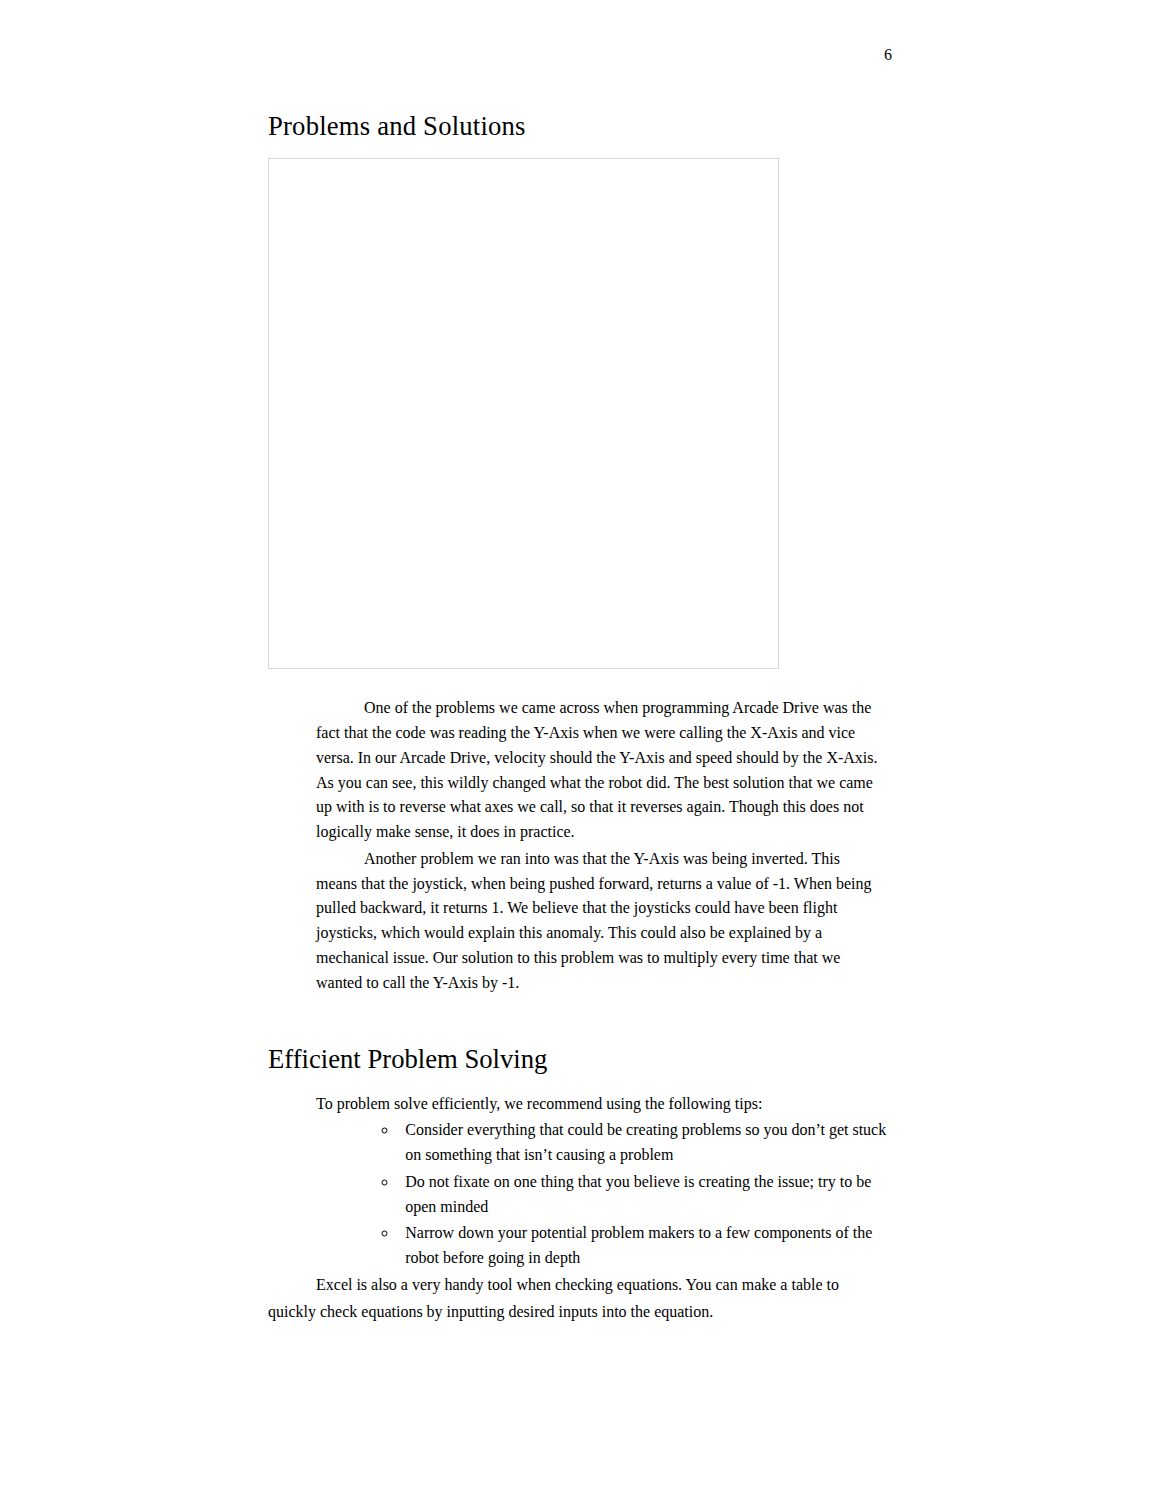6
Problems and Solutions
One of the problems we came across when programming Arcade Drive was the fact that the code was reading the Y-Axis when we were calling the X-Axis and vice versa. In our Arcade Drive, velocity should the Y-Axis and speed should by the X-Axis. As you can see, this wildly changed what the robot did. The best solution that we came up with is to reverse what axes we call, so that it reverses again. Though this does not logically make sense, it does in practice.
Another problem we ran into was that the Y-Axis was being inverted. This means that the joystick, when being pushed forward, returns a value of -1. When being pulled backward, it returns 1. We believe that the joysticks could have been flight joysticks, which would explain this anomaly. This could also be explained by a mechanical issue. Our solution to this problem was to multiply every time that we wanted to call the Y-Axis by -1.
Efficient Problem Solving
To problem solve efficiently, we recommend using the following tips:
Consider everything that could be creating problems so you don’t get stuck on something that isn’t causing a problem
Do not fixate on one thing that you believe is creating the issue; try to be open minded
Narrow down your potential problem makers to a few components of the robot before going in depth
Excel is also a very handy tool when checking equations. You can make a table to
quickly check equations by inputting desired inputs into the equation.